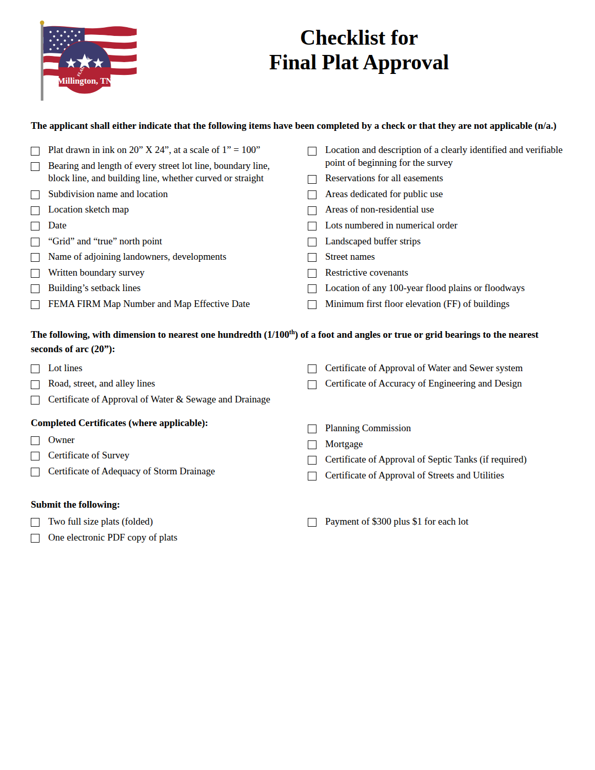Millington, TN FLAG CITY
Checklist for
Final Plat Approval
The applicant shall either indicate that the following items have been completed by a check or that they are not applicable (n/a.)
Plat drawn in ink on 20” X 24”, at a scale of 1” = 100”
Bearing and length of every street lot line, boundary line, block line, and building line, whether curved or straight
Subdivision name and location
Location sketch map
Date
“Grid” and “true” north point
Name of adjoining landowners, developments
Written boundary survey
Building’s setback lines
FEMA FIRM Map Number and Map Effective Date
Location and description of a clearly identified and verifiable point of beginning for the survey
Reservations for all easements
Areas dedicated for public use
Areas of non-residential use
Lots numbered in numerical order
Landscaped buffer strips
Street names
Restrictive covenants
Location of any 100-year flood plains or floodways
Minimum first floor elevation (FF) of buildings
The following, with dimension to nearest one hundredth (1/100th) of a foot and angles or true or grid bearings to the nearest seconds of arc (20”):
Lot lines
Road, street, and alley lines
Certificate of Approval of Water & Sewage and Drainage
Completed Certificates (where applicable):
Owner
Certificate of Survey
Certificate of Adequacy of Storm Drainage
Certificate of Approval of Water and Sewer system
Certificate of Accuracy of Engineering and Design
Planning Commission
Mortgage
Certificate of Approval of Septic Tanks (if required)
Certificate of Approval of Streets and Utilities
Submit the following:
Two full size plats (folded)
One electronic PDF copy of plats
Payment of $300 plus $1 for each lot